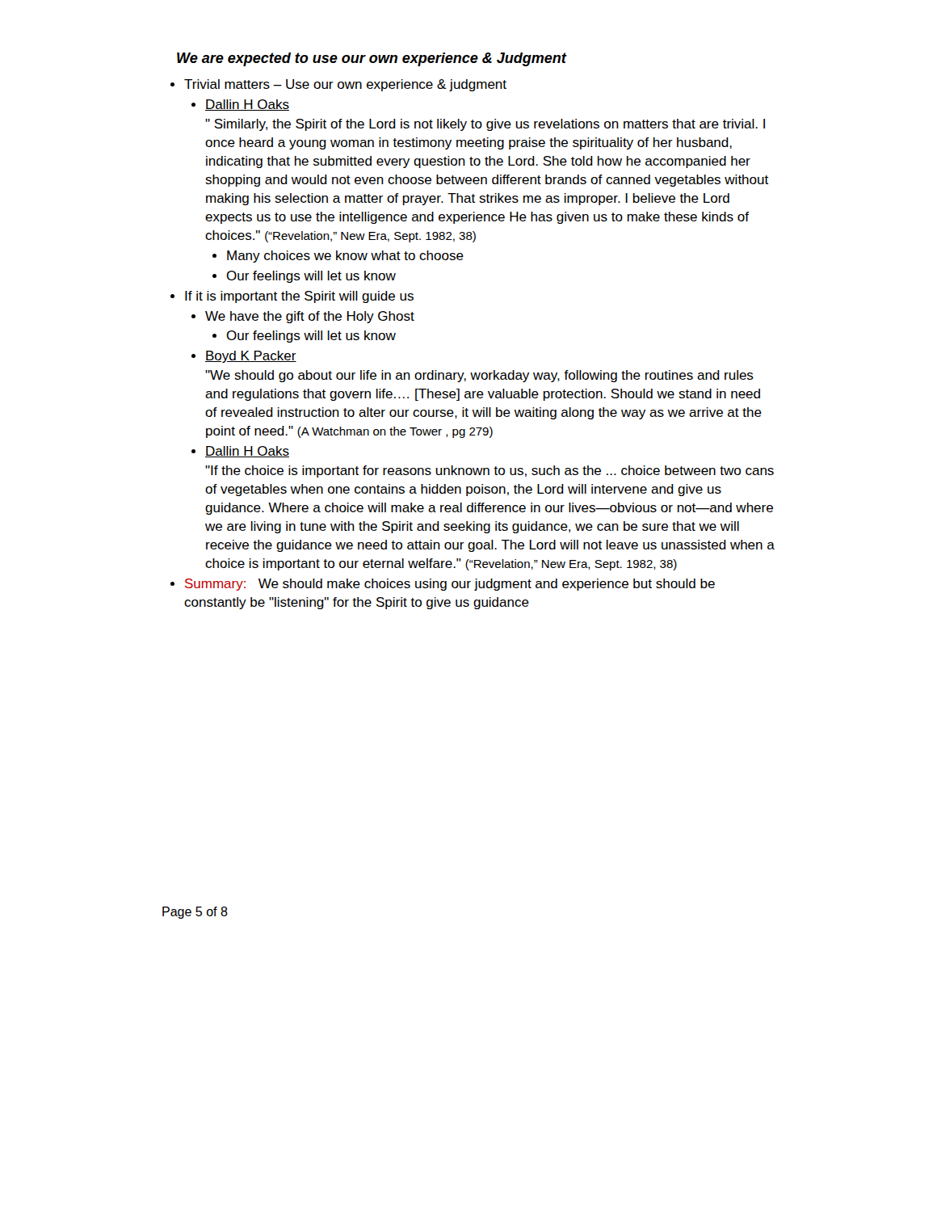We are expected to use our own experience & Judgment
Trivial matters – Use our own experience & judgment
Dallin H Oaks " Similarly, the Spirit of the Lord is not likely to give us revelations on matters that are trivial. I once heard a young woman in testimony meeting praise the spirituality of her husband, indicating that he submitted every question to the Lord. She told how he accompanied her shopping and would not even choose between different brands of canned vegetables without making his selection a matter of prayer. That strikes me as improper. I believe the Lord expects us to use the intelligence and experience He has given us to make these kinds of choices." (“Revelation,” New Era, Sept. 1982, 38)
Many choices we know what to choose
Our feelings will let us know
If it is important the Spirit will guide us
We have the gift of the Holy Ghost
Our feelings will let us know
Boyd K Packer "We should go about our life in an ordinary, workaday way, following the routines and rules and regulations that govern life.… [These] are valuable protection. Should we stand in need of revealed instruction to alter our course, it will be waiting along the way as we arrive at the point of need." (A Watchman on the Tower , pg 279)
Dallin H Oaks "If the choice is important for reasons unknown to us, such as the ... choice between two cans of vegetables when one contains a hidden poison, the Lord will intervene and give us guidance. Where a choice will make a real difference in our lives—obvious or not—and where we are living in tune with the Spirit and seeking its guidance, we can be sure that we will receive the guidance we need to attain our goal. The Lord will not leave us unassisted when a choice is important to our eternal welfare." (“Revelation,” New Era, Sept. 1982, 38)
Summary: We should make choices using our judgment and experience but should be constantly be "listening" for the Spirit to give us guidance
Page 5 of 8